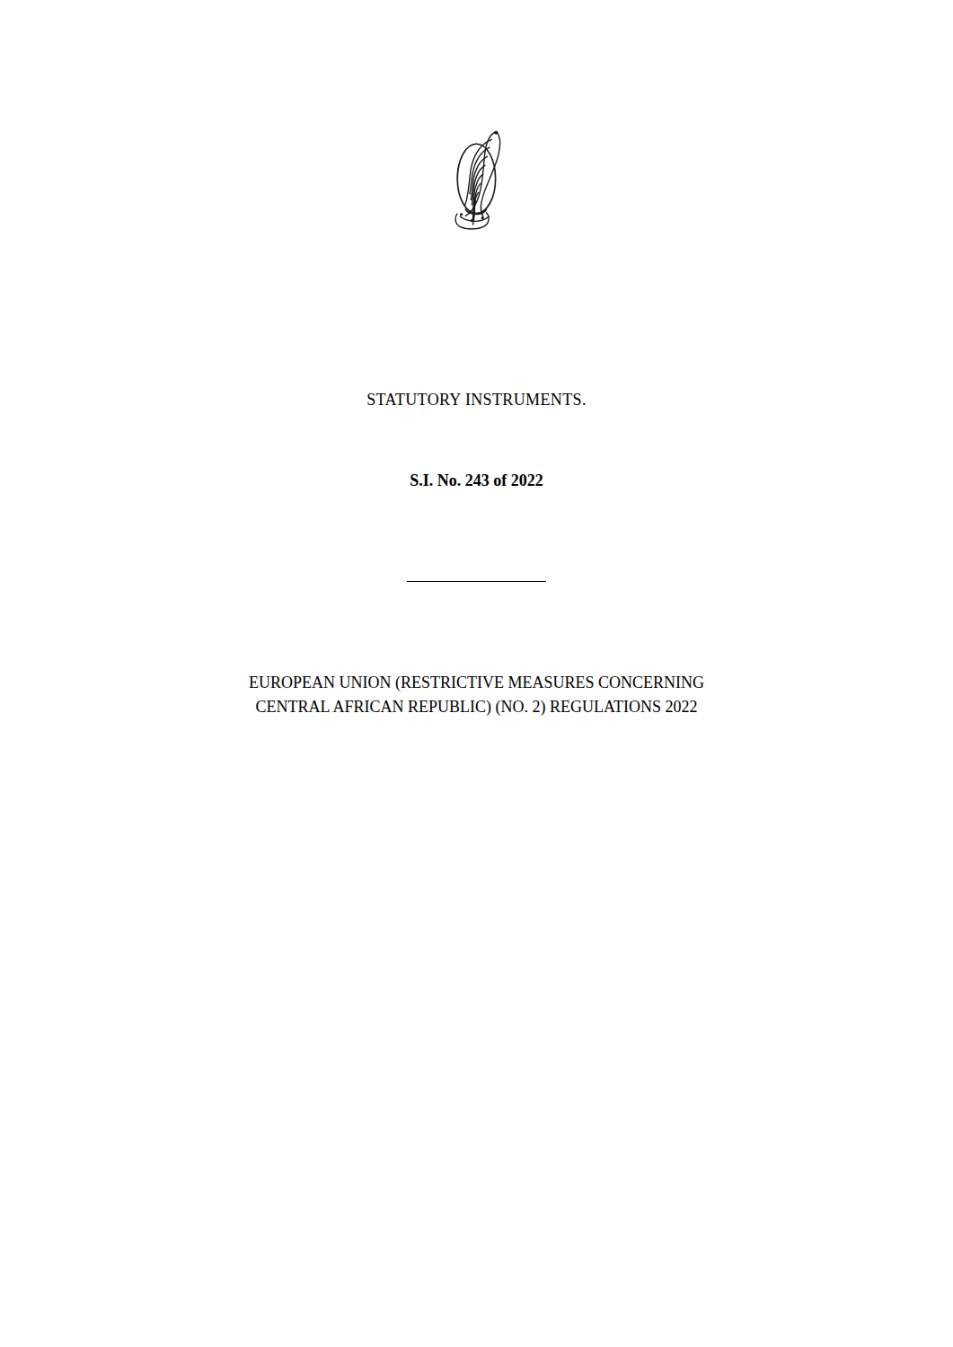STATUTORY INSTRUMENTS.
S.I. No. 243 of 2022
EUROPEAN UNION (RESTRICTIVE MEASURES CONCERNING
CENTRAL AFRICAN REPUBLIC) (NO. 2) REGULATIONS 2022